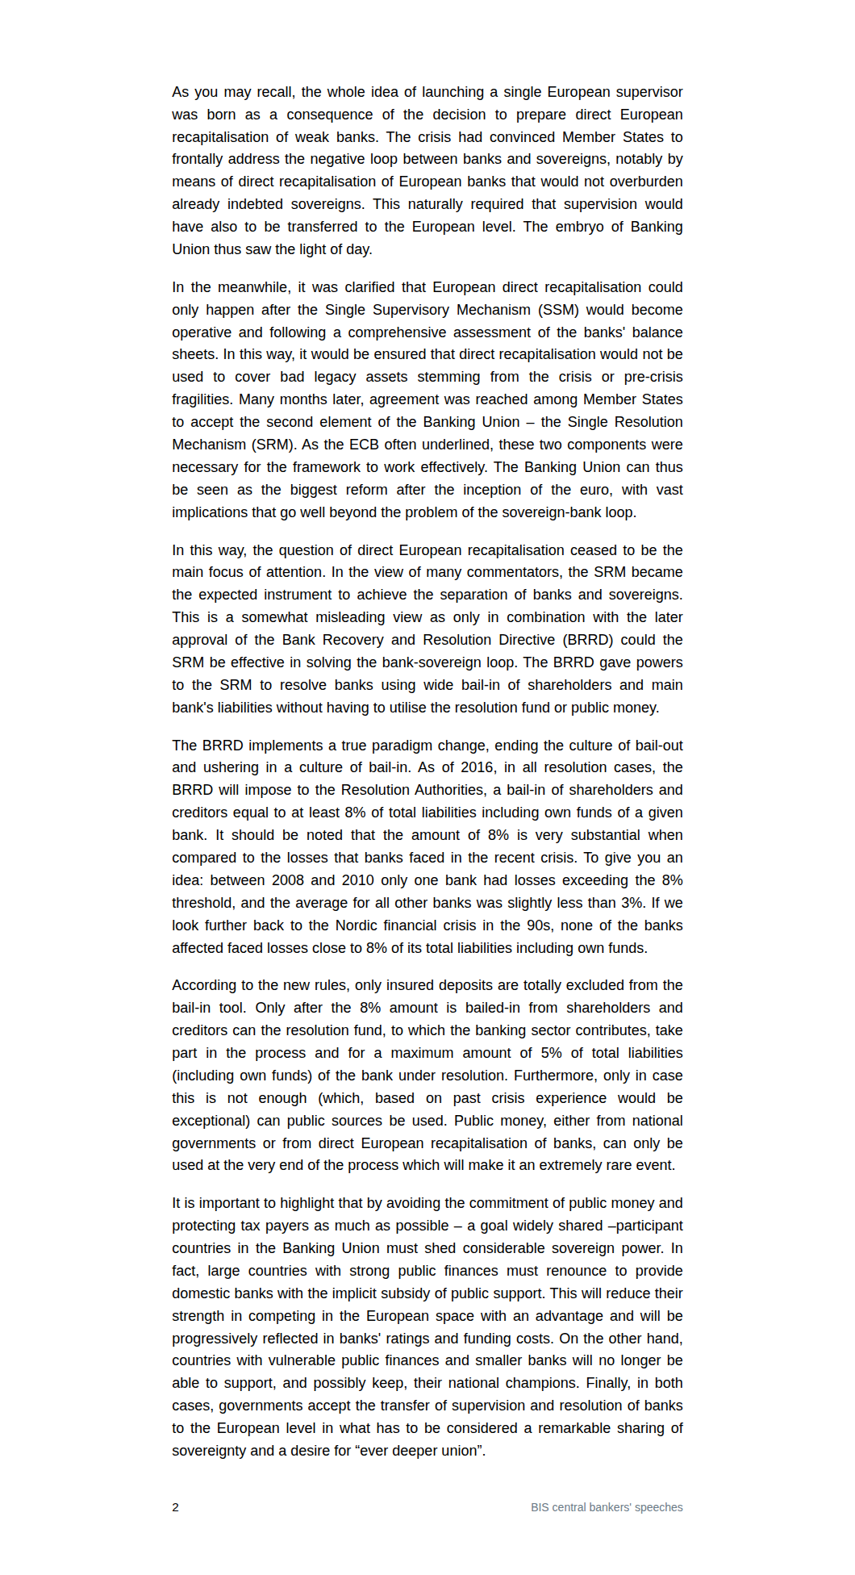As you may recall, the whole idea of launching a single European supervisor was born as a consequence of the decision to prepare direct European recapitalisation of weak banks. The crisis had convinced Member States to frontally address the negative loop between banks and sovereigns, notably by means of direct recapitalisation of European banks that would not overburden already indebted sovereigns. This naturally required that supervision would have also to be transferred to the European level. The embryo of Banking Union thus saw the light of day.
In the meanwhile, it was clarified that European direct recapitalisation could only happen after the Single Supervisory Mechanism (SSM) would become operative and following a comprehensive assessment of the banks' balance sheets. In this way, it would be ensured that direct recapitalisation would not be used to cover bad legacy assets stemming from the crisis or pre-crisis fragilities. Many months later, agreement was reached among Member States to accept the second element of the Banking Union – the Single Resolution Mechanism (SRM). As the ECB often underlined, these two components were necessary for the framework to work effectively. The Banking Union can thus be seen as the biggest reform after the inception of the euro, with vast implications that go well beyond the problem of the sovereign-bank loop.
In this way, the question of direct European recapitalisation ceased to be the main focus of attention. In the view of many commentators, the SRM became the expected instrument to achieve the separation of banks and sovereigns. This is a somewhat misleading view as only in combination with the later approval of the Bank Recovery and Resolution Directive (BRRD) could the SRM be effective in solving the bank-sovereign loop. The BRRD gave powers to the SRM to resolve banks using wide bail-in of shareholders and main bank's liabilities without having to utilise the resolution fund or public money.
The BRRD implements a true paradigm change, ending the culture of bail-out and ushering in a culture of bail-in. As of 2016, in all resolution cases, the BRRD will impose to the Resolution Authorities, a bail-in of shareholders and creditors equal to at least 8% of total liabilities including own funds of a given bank. It should be noted that the amount of 8% is very substantial when compared to the losses that banks faced in the recent crisis. To give you an idea: between 2008 and 2010 only one bank had losses exceeding the 8% threshold, and the average for all other banks was slightly less than 3%. If we look further back to the Nordic financial crisis in the 90s, none of the banks affected faced losses close to 8% of its total liabilities including own funds.
According to the new rules, only insured deposits are totally excluded from the bail-in tool. Only after the 8% amount is bailed-in from shareholders and creditors can the resolution fund, to which the banking sector contributes, take part in the process and for a maximum amount of 5% of total liabilities (including own funds) of the bank under resolution. Furthermore, only in case this is not enough (which, based on past crisis experience would be exceptional) can public sources be used. Public money, either from national governments or from direct European recapitalisation of banks, can only be used at the very end of the process which will make it an extremely rare event.
It is important to highlight that by avoiding the commitment of public money and protecting tax payers as much as possible – a goal widely shared –participant countries in the Banking Union must shed considerable sovereign power. In fact, large countries with strong public finances must renounce to provide domestic banks with the implicit subsidy of public support. This will reduce their strength in competing in the European space with an advantage and will be progressively reflected in banks' ratings and funding costs. On the other hand, countries with vulnerable public finances and smaller banks will no longer be able to support, and possibly keep, their national champions. Finally, in both cases, governments accept the transfer of supervision and resolution of banks to the European level in what has to be considered a remarkable sharing of sovereignty and a desire for “ever deeper union”.
2 BIS central bankers' speeches